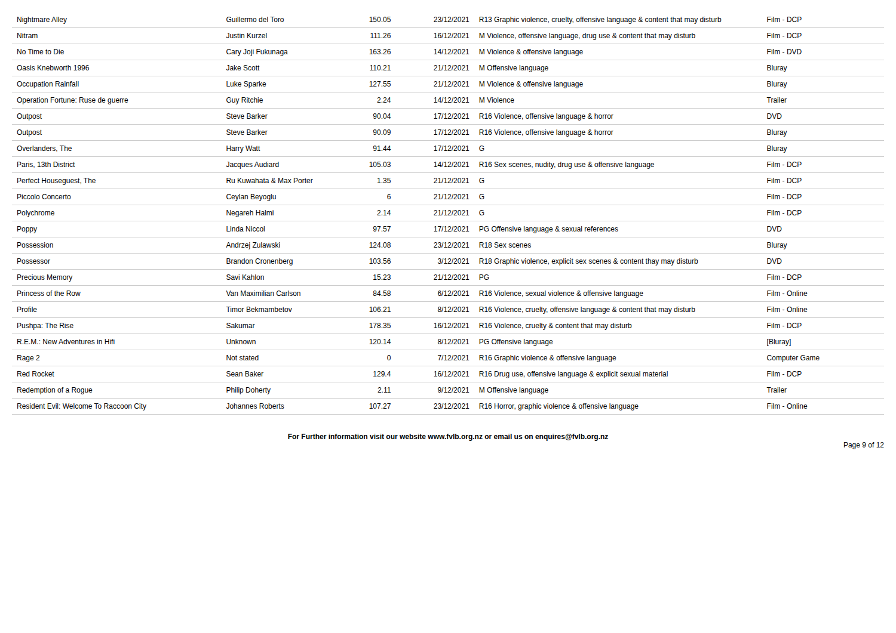| Nightmare Alley | Guillermo del Toro | 150.05 | 23/12/2021 | R13 Graphic violence, cruelty, offensive language & content that may disturb | Film - DCP |
| Nitram | Justin Kurzel | 111.26 | 16/12/2021 | M Violence, offensive language, drug use & content that may disturb | Film - DCP |
| No Time to Die | Cary Joji Fukunaga | 163.26 | 14/12/2021 | M Violence & offensive language | Film - DVD |
| Oasis Knebworth 1996 | Jake Scott | 110.21 | 21/12/2021 | M Offensive language | Bluray |
| Occupation Rainfall | Luke Sparke | 127.55 | 21/12/2021 | M Violence & offensive language | Bluray |
| Operation Fortune: Ruse de guerre | Guy Ritchie | 2.24 | 14/12/2021 | M Violence | Trailer |
| Outpost | Steve Barker | 90.04 | 17/12/2021 | R16 Violence, offensive language & horror | DVD |
| Outpost | Steve Barker | 90.09 | 17/12/2021 | R16 Violence, offensive language & horror | Bluray |
| Overlanders, The | Harry Watt | 91.44 | 17/12/2021 | G | Bluray |
| Paris, 13th District | Jacques Audiard | 105.03 | 14/12/2021 | R16 Sex scenes, nudity, drug use & offensive language | Film - DCP |
| Perfect Houseguest, The | Ru Kuwahata & Max Porter | 1.35 | 21/12/2021 | G | Film - DCP |
| Piccolo Concerto | Ceylan Beyoglu | 6 | 21/12/2021 | G | Film - DCP |
| Polychrome | Negareh Halmi | 2.14 | 21/12/2021 | G | Film - DCP |
| Poppy | Linda Niccol | 97.57 | 17/12/2021 | PG Offensive language & sexual references | DVD |
| Possession | Andrzej Zulawski | 124.08 | 23/12/2021 | R18 Sex scenes | Bluray |
| Possessor | Brandon Cronenberg | 103.56 | 3/12/2021 | R18 Graphic violence, explicit sex scenes & content thay may disturb | DVD |
| Precious Memory | Savi Kahlon | 15.23 | 21/12/2021 | PG | Film - DCP |
| Princess of the Row | Van Maximilian Carlson | 84.58 | 6/12/2021 | R16 Violence, sexual violence & offensive language | Film - Online |
| Profile | Timor Bekmambetov | 106.21 | 8/12/2021 | R16 Violence, cruelty, offensive language & content that may disturb | Film - Online |
| Pushpa: The Rise | Sakumar | 178.35 | 16/12/2021 | R16 Violence, cruelty & content that may disturb | Film - DCP |
| R.E.M.: New Adventures in Hifi | Unknown | 120.14 | 8/12/2021 | PG Offensive language | [Bluray] |
| Rage 2 | Not stated | 0 | 7/12/2021 | R16 Graphic violence & offensive language | Computer Game |
| Red Rocket | Sean Baker | 129.4 | 16/12/2021 | R16 Drug use, offensive language & explicit sexual material | Film - DCP |
| Redemption of a Rogue | Philip Doherty | 2.11 | 9/12/2021 | M Offensive language | Trailer |
| Resident Evil: Welcome To Raccoon City | Johannes Roberts | 107.27 | 23/12/2021 | R16 Horror, graphic violence & offensive language | Film - Online |
For Further information visit our website www.fvlb.org.nz or email us on enquires@fvlb.org.nz
Page 9 of 12